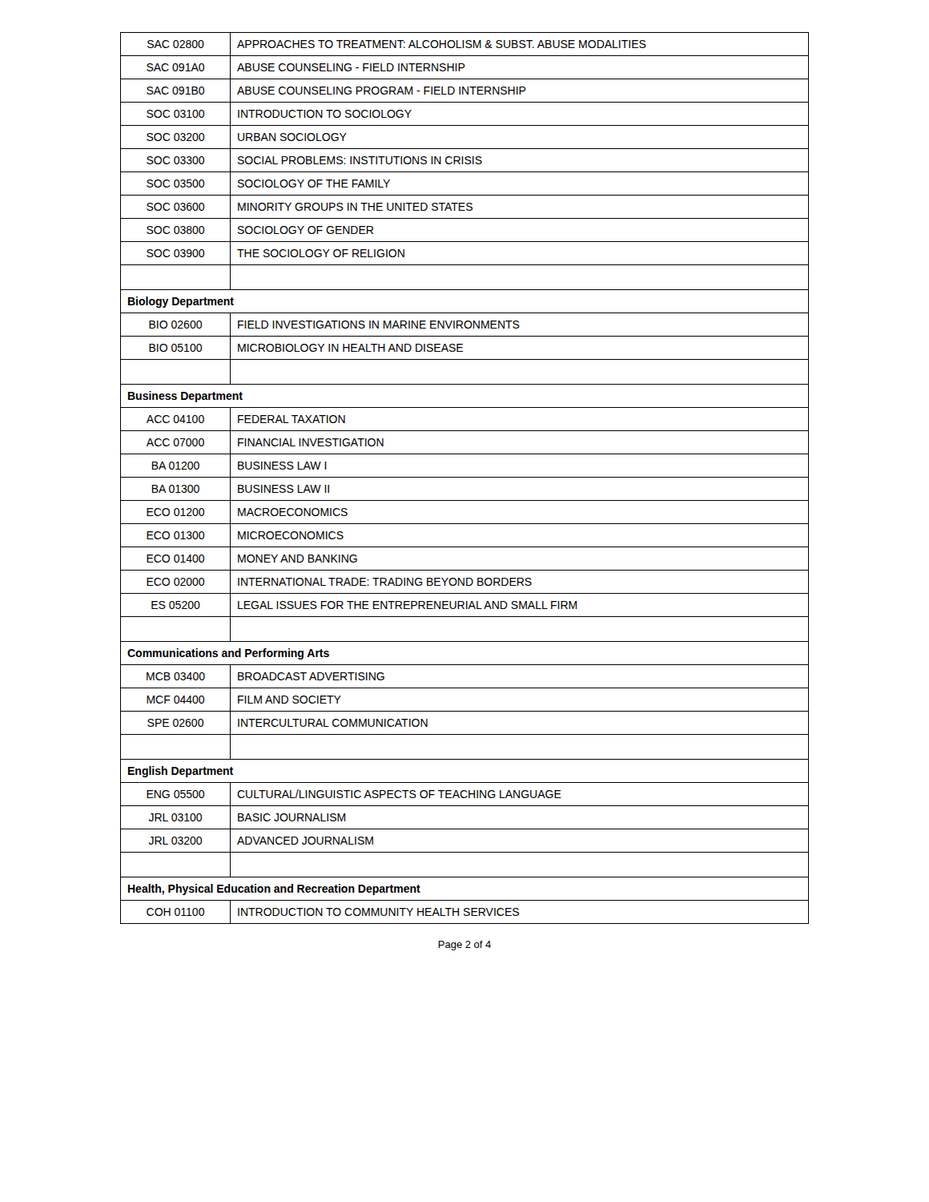| SAC 02800 | APPROACHES TO TREATMENT: ALCOHOLISM & SUBST. ABUSE MODALITIES |
| SAC 091A0 | ABUSE COUNSELING - FIELD INTERNSHIP |
| SAC 091B0 | ABUSE COUNSELING PROGRAM - FIELD INTERNSHIP |
| SOC 03100 | INTRODUCTION TO SOCIOLOGY |
| SOC 03200 | URBAN SOCIOLOGY |
| SOC 03300 | SOCIAL PROBLEMS: INSTITUTIONS IN CRISIS |
| SOC 03500 | SOCIOLOGY OF THE FAMILY |
| SOC 03600 | MINORITY GROUPS IN THE UNITED STATES |
| SOC 03800 | SOCIOLOGY OF GENDER |
| SOC 03900 | THE SOCIOLOGY OF RELIGION |
| Biology Department |
| BIO 02600 | FIELD INVESTIGATIONS IN MARINE ENVIRONMENTS |
| BIO 05100 | MICROBIOLOGY IN HEALTH AND DISEASE |
| Business Department |
| ACC 04100 | FEDERAL TAXATION |
| ACC 07000 | FINANCIAL INVESTIGATION |
| BA 01200 | BUSINESS LAW I |
| BA 01300 | BUSINESS LAW II |
| ECO 01200 | MACROECONOMICS |
| ECO 01300 | MICROECONOMICS |
| ECO 01400 | MONEY AND BANKING |
| ECO 02000 | INTERNATIONAL TRADE: TRADING BEYOND BORDERS |
| ES 05200 | LEGAL ISSUES FOR THE ENTREPRENEURIAL AND SMALL FIRM |
| Communications and Performing Arts |
| MCB 03400 | BROADCAST ADVERTISING |
| MCF 04400 | FILM AND SOCIETY |
| SPE 02600 | INTERCULTURAL COMMUNICATION |
| English Department |
| ENG 05500 | CULTURAL/LINGUISTIC ASPECTS OF TEACHING LANGUAGE |
| JRL 03100 | BASIC JOURNALISM |
| JRL 03200 | ADVANCED JOURNALISM |
| Health, Physical Education and Recreation Department |
| COH 01100 | INTRODUCTION TO COMMUNITY HEALTH SERVICES |
Page 2 of 4